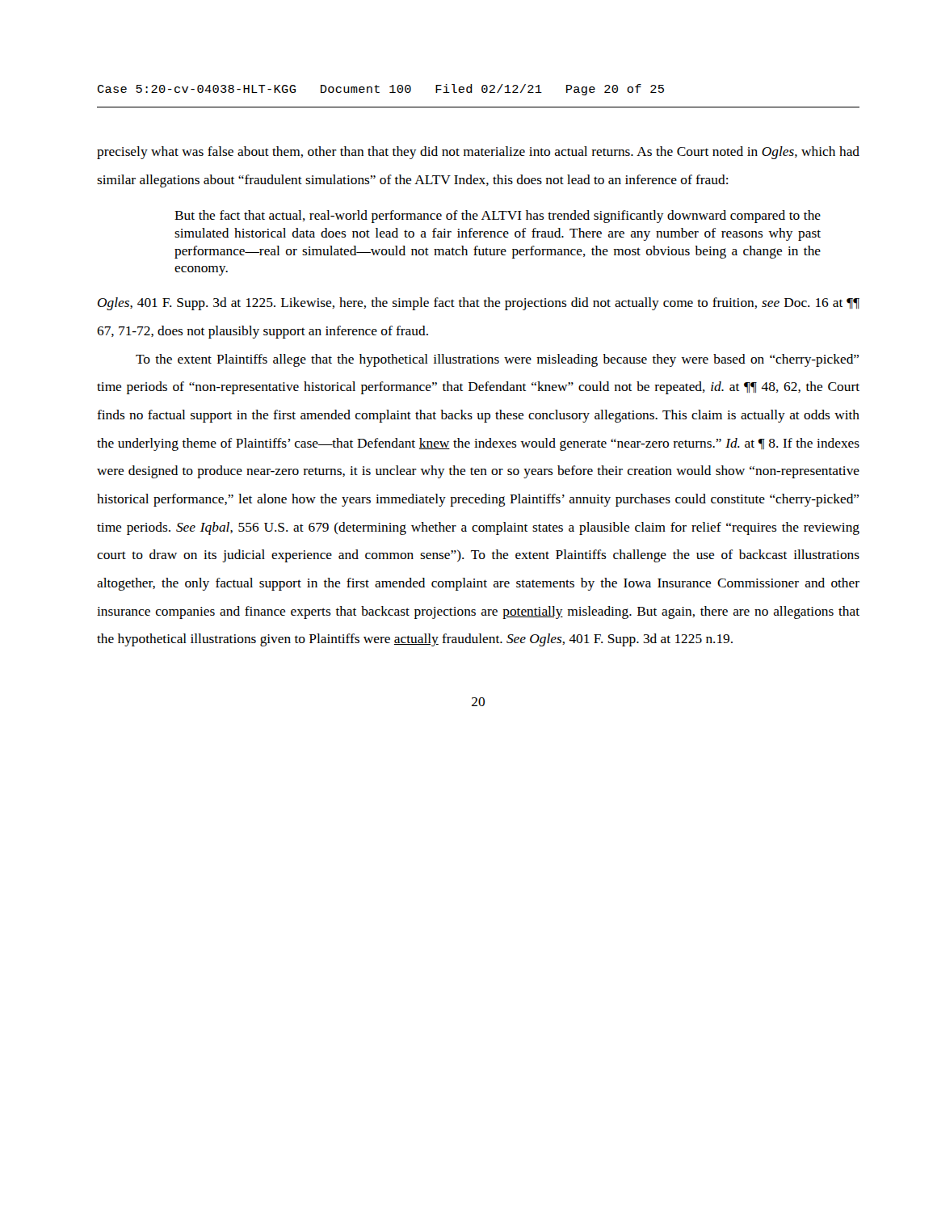Case 5:20-cv-04038-HLT-KGG Document 100 Filed 02/12/21 Page 20 of 25
precisely what was false about them, other than that they did not materialize into actual returns. As the Court noted in Ogles, which had similar allegations about “fraudulent simulations” of the ALTV Index, this does not lead to an inference of fraud:
But the fact that actual, real-world performance of the ALTVI has trended significantly downward compared to the simulated historical data does not lead to a fair inference of fraud. There are any number of reasons why past performance—real or simulated—would not match future performance, the most obvious being a change in the economy.
Ogles, 401 F. Supp. 3d at 1225. Likewise, here, the simple fact that the projections did not actually come to fruition, see Doc. 16 at ¶¶ 67, 71-72, does not plausibly support an inference of fraud.
To the extent Plaintiffs allege that the hypothetical illustrations were misleading because they were based on “cherry-picked” time periods of “non-representative historical performance” that Defendant “knew” could not be repeated, id. at ¶¶ 48, 62, the Court finds no factual support in the first amended complaint that backs up these conclusory allegations. This claim is actually at odds with the underlying theme of Plaintiffs’ case—that Defendant knew the indexes would generate “near-zero returns.” Id. at ¶ 8. If the indexes were designed to produce near-zero returns, it is unclear why the ten or so years before their creation would show “non-representative historical performance,” let alone how the years immediately preceding Plaintiffs’ annuity purchases could constitute “cherry-picked” time periods. See Iqbal, 556 U.S. at 679 (determining whether a complaint states a plausible claim for relief “requires the reviewing court to draw on its judicial experience and common sense”). To the extent Plaintiffs challenge the use of backcast illustrations altogether, the only factual support in the first amended complaint are statements by the Iowa Insurance Commissioner and other insurance companies and finance experts that backcast projections are potentially misleading. But again, there are no allegations that the hypothetical illustrations given to Plaintiffs were actually fraudulent. See Ogles, 401 F. Supp. 3d at 1225 n.19.
20